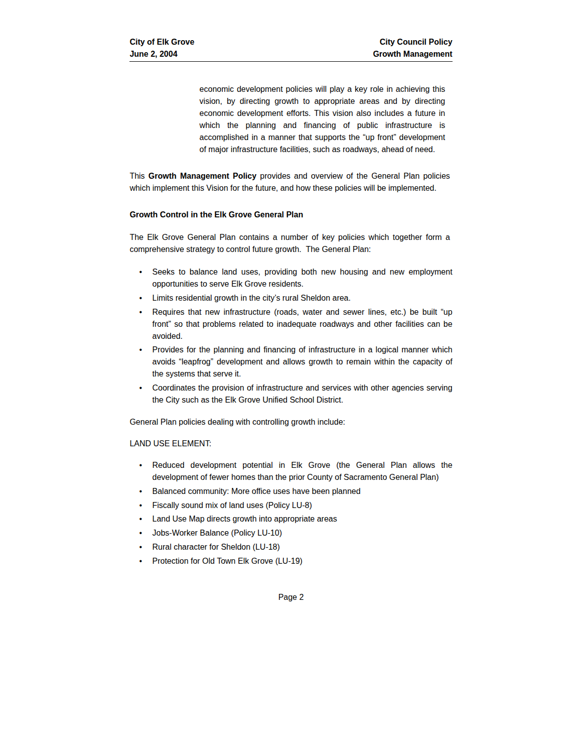| City of Elk Grove | City Council Policy |
| June 2, 2004 | Growth Management |
economic development policies will play a key role in achieving this vision, by directing growth to appropriate areas and by directing economic development efforts. This vision also includes a future in which the planning and financing of public infrastructure is accomplished in a manner that supports the “up front” development of major infrastructure facilities, such as roadways, ahead of need.
This Growth Management Policy provides and overview of the General Plan policies which implement this Vision for the future, and how these policies will be implemented.
Growth Control in the Elk Grove General Plan
The Elk Grove General Plan contains a number of key policies which together form a comprehensive strategy to control future growth. The General Plan:
Seeks to balance land uses, providing both new housing and new employment opportunities to serve Elk Grove residents.
Limits residential growth in the city’s rural Sheldon area.
Requires that new infrastructure (roads, water and sewer lines, etc.) be built “up front” so that problems related to inadequate roadways and other facilities can be avoided.
Provides for the planning and financing of infrastructure in a logical manner which avoids “leapfrog” development and allows growth to remain within the capacity of the systems that serve it.
Coordinates the provision of infrastructure and services with other agencies serving the City such as the Elk Grove Unified School District.
General Plan policies dealing with controlling growth include:
LAND USE ELEMENT:
Reduced development potential in Elk Grove (the General Plan allows the development of fewer homes than the prior County of Sacramento General Plan)
Balanced community: More office uses have been planned
Fiscally sound mix of land uses (Policy LU-8)
Land Use Map directs growth into appropriate areas
Jobs-Worker Balance (Policy LU-10)
Rural character for Sheldon (LU-18)
Protection for Old Town Elk Grove (LU-19)
Page 2